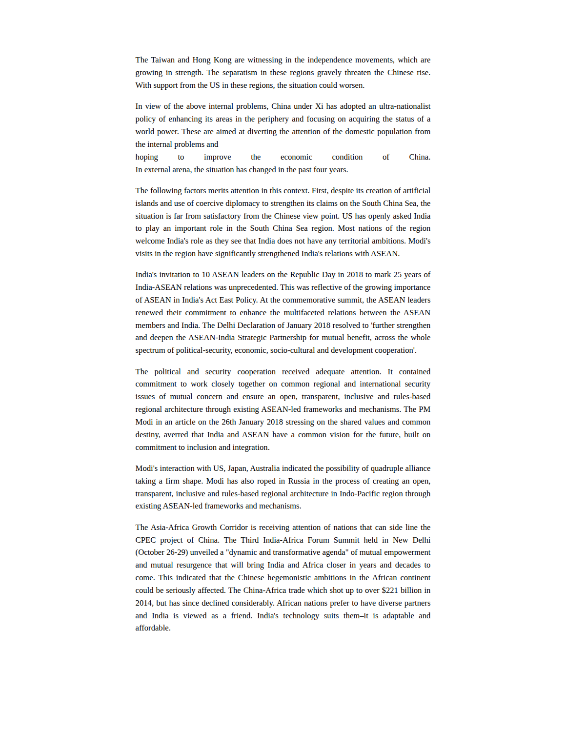The Taiwan and Hong Kong are witnessing in the independence movements, which are growing in strength. The separatism in these regions gravely threaten the Chinese rise. With support from the US in these regions, the situation could worsen.
In view of the above internal problems, China under Xi has adopted an ultra-nationalist policy of enhancing its areas in the periphery and focusing on acquiring the status of a world power. These are aimed at diverting the attention of the domestic population from the internal problems and hoping to improve the economic condition of China. In external arena, the situation has changed in the past four years.
The following factors merits attention in this context. First, despite its creation of artificial islands and use of coercive diplomacy to strengthen its claims on the South China Sea, the situation is far from satisfactory from the Chinese view point. US has openly asked India to play an important role in the South China Sea region. Most nations of the region welcome India's role as they see that India does not have any territorial ambitions. Modi's visits in the region have significantly strengthened India's relations with ASEAN.
India's invitation to 10 ASEAN leaders on the Republic Day in 2018 to mark 25 years of India-ASEAN relations was unprecedented. This was reflective of the growing importance of ASEAN in India's Act East Policy. At the commemorative summit, the ASEAN leaders renewed their commitment to enhance the multifaceted relations between the ASEAN members and India. The Delhi Declaration of January 2018 resolved to 'further strengthen and deepen the ASEAN-India Strategic Partnership for mutual benefit, across the whole spectrum of political-security, economic, socio-cultural and development cooperation'.
The political and security cooperation received adequate attention. It contained commitment to work closely together on common regional and international security issues of mutual concern and ensure an open, transparent, inclusive and rules-based regional architecture through existing ASEAN-led frameworks and mechanisms. The PM Modi in an article on the 26th January 2018 stressing on the shared values and common destiny, averred that India and ASEAN have a common vision for the future, built on commitment to inclusion and integration.
Modi's interaction with US, Japan, Australia indicated the possibility of quadruple alliance taking a firm shape. Modi has also roped in Russia in the process of creating an open, transparent, inclusive and rules-based regional architecture in Indo-Pacific region through existing ASEAN-led frameworks and mechanisms.
The Asia-Africa Growth Corridor is receiving attention of nations that can side line the CPEC project of China. The Third India-Africa Forum Summit held in New Delhi (October 26-29) unveiled a "dynamic and transformative agenda" of mutual empowerment and mutual resurgence that will bring India and Africa closer in years and decades to come. This indicated that the Chinese hegemonistic ambitions in the African continent could be seriously affected. The China-Africa trade which shot up to over $221 billion in 2014, but has since declined considerably. African nations prefer to have diverse partners and India is viewed as a friend. India's technology suits them–it is adaptable and affordable.